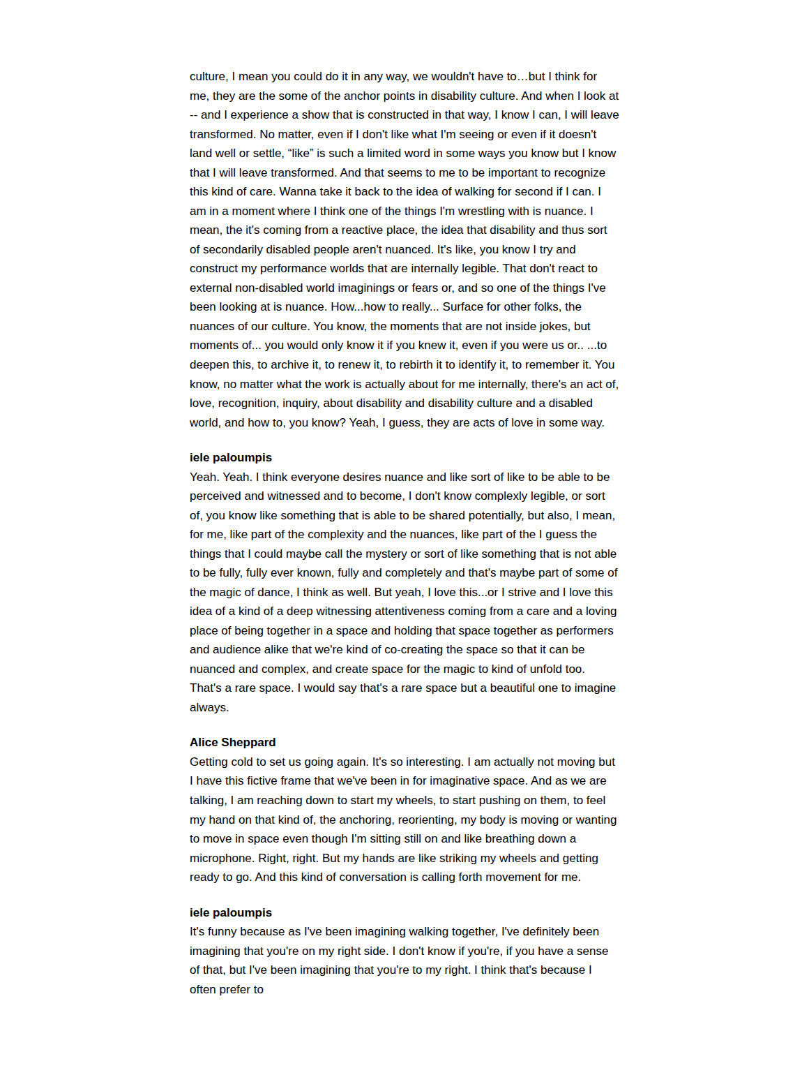culture, I mean you could do it in any way, we wouldn't have to…but I think for me, they are the some of the anchor points in disability culture. And when I look at -- and I experience a show that is constructed in that way, I know I can, I will leave transformed. No matter, even if I don't like what I'm seeing or even if it doesn't land well or settle, “like” is such a limited word in some ways you know but I know that I will leave transformed. And that seems to me to be important to recognize this kind of care. Wanna take it back to the idea of walking for second if I can. I am in a moment where I think one of the things I'm wrestling with is nuance. I mean, the it's coming from a reactive place, the idea that disability and thus sort of secondarily disabled people aren't nuanced. It's like, you know I try and construct my performance worlds that are internally legible. That don't react to external non-disabled world imaginings or fears or, and so one of the things I've been looking at is nuance. How...how to really... Surface for other folks, the nuances of our culture. You know, the moments that are not inside jokes, but moments of... you would only know it if you knew it, even if you were us or.. ...to deepen this, to archive it, to renew it, to rebirth it to identify it, to remember it. You know, no matter what the work is actually about for me internally, there's an act of, love, recognition, inquiry, about disability and disability culture and a disabled world, and how to, you know? Yeah, I guess, they are acts of love in some way.
iele paloumpis
Yeah. Yeah. I think everyone desires nuance and like sort of like to be able to be perceived and witnessed and to become, I don't know complexly legible, or sort of, you know like something that is able to be shared potentially, but also, I mean, for me, like part of the complexity and the nuances, like part of the I guess the things that I could maybe call the mystery or sort of like something that is not able to be fully, fully ever known, fully and completely and that's maybe part of some of the magic of dance, I think as well. But yeah, I love this...or I strive and I love this idea of a kind of a deep witnessing attentiveness coming from a care and a loving place of being together in a space and holding that space together as performers and audience alike that we're kind of co-creating the space so that it can be nuanced and complex, and create space for the magic to kind of unfold too. That's a rare space. I would say that's a rare space but a beautiful one to imagine always.
Alice Sheppard
Getting cold to set us going again. It's so interesting. I am actually not moving but I have this fictive frame that we've been in for imaginative space. And as we are talking, I am reaching down to start my wheels, to start pushing on them, to feel my hand on that kind of, the anchoring, reorienting, my body is moving or wanting to move in space even though I'm sitting still on and like breathing down a microphone. Right, right. But my hands are like striking my wheels and getting ready to go. And this kind of conversation is calling forth movement for me.
iele paloumpis
It's funny because as I've been imagining walking together, I've definitely been imagining that you're on my right side. I don't know if you're, if you have a sense of that, but I've been imagining that you're to my right. I think that's because I often prefer to